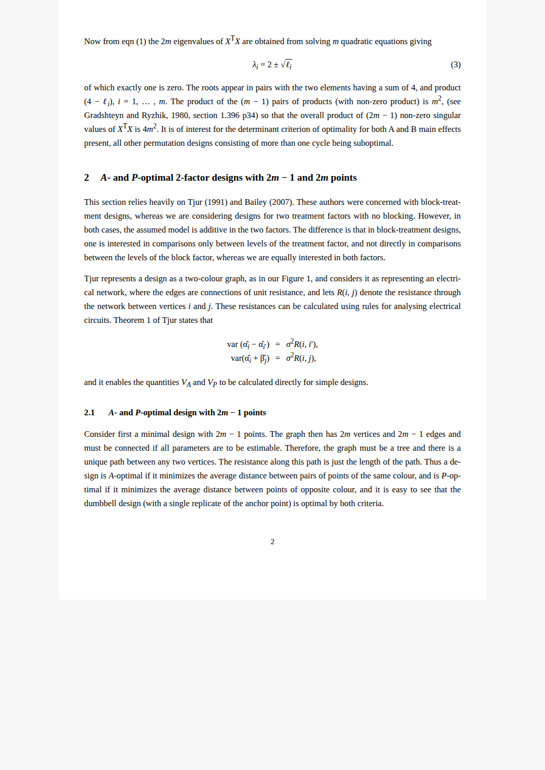Now from eqn (1) the 2m eigenvalues of XTX are obtained from solving m quadratic equations giving
λi = 2 ± √ℓi (3)
of which exactly one is zero. The roots appear in pairs with the two elements having a sum of 4, and product (4 − ℓi), i = 1, … , m. The product of the (m − 1) pairs of products (with non-zero product) is m2, (see Gradshteyn and Ryzhik, 1980, section 1.396 p34) so that the overall product of (2m − 1) non-zero singular values of XTX is 4m2. It is of interest for the determinant criterion of optimality for both A and B main effects present, all other permutation designs consisting of more than one cycle being suboptimal.
2 A- and P-optimal 2-factor designs with 2m − 1 and 2m points
This section relies heavily on Tjur (1991) and Bailey (2007). These authors were concerned with block-treatment designs, whereas we are considering designs for two treatment factors with no blocking. However, in both cases, the assumed model is additive in the two factors. The difference is that in block-treatment designs, one is interested in comparisons only between levels of the treatment factor, and not directly in comparisons between the levels of the block factor, whereas we are equally interested in both factors.
Tjur represents a design as a two-colour graph, as in our Figure 1, and considers it as representing an electrical network, where the edges are connections of unit resistance, and lets R(i, j) denote the resistance through the network between vertices i and j. These resistances can be calculated using rules for analysing electrical circuits. Theorem 1 of Tjur states that
var (α̂i − α̂i′)
=
σ2R(i, i′),
var(α̂i + β̂j)
=
σ2R(i, j),
and it enables the quantities VA and VP to be calculated directly for simple designs.
2.1 A- and P-optimal design with 2m − 1 points
Consider first a minimal design with 2m − 1 points. The graph then has 2m vertices and 2m − 1 edges and must be connected if all parameters are to be estimable. Therefore, the graph must be a tree and there is a unique path between any two vertices. The resistance along this path is just the length of the path. Thus a design is A-optimal if it minimizes the average distance between pairs of points of the same colour, and is P-optimal if it minimizes the average distance between points of opposite colour, and it is easy to see that the dumbbell design (with a single replicate of the anchor point) is optimal by both criteria.
2